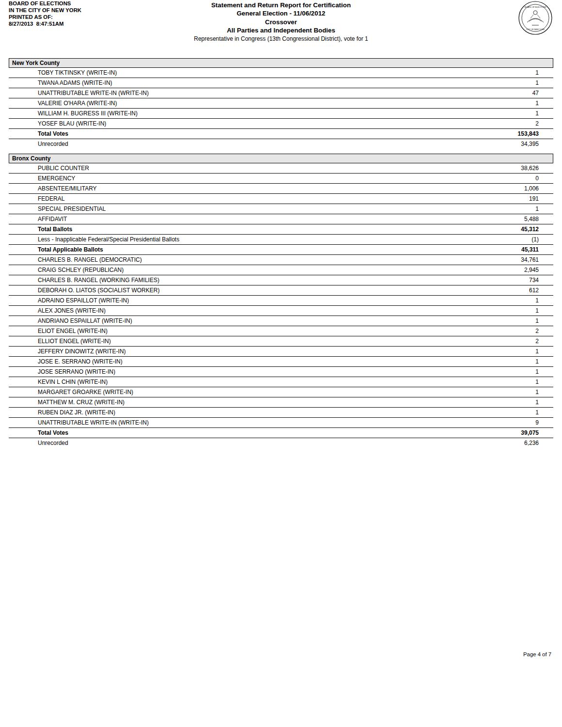BOARD OF ELECTIONS
IN THE CITY OF NEW YORK
PRINTED AS OF:
8/27/2013 8:47:51AM
Statement and Return Report for Certification
General Election - 11/06/2012
Crossover
All Parties and Independent Bodies
Representative in Congress (13th Congressional District), vote for 1
BOARD OF ELECTIONS CITY OF NEW YORK
New York County
| TOBY TIKTINSKY (WRITE-IN) | 1 |
| TWANA ADAMS (WRITE-IN) | 1 |
| UNATTRIBUTABLE WRITE-IN (WRITE-IN) | 47 |
| VALERIE O'HARA (WRITE-IN) | 1 |
| WILLIAM H. BUGRESS III (WRITE-IN) | 1 |
| YOSEF BLAU (WRITE-IN) | 2 |
| Total Votes | 153,843 |
| Unrecorded | 34,395 |
Bronx County
| PUBLIC COUNTER | 38,626 |
| EMERGENCY | 0 |
| ABSENTEE/MILITARY | 1,006 |
| FEDERAL | 191 |
| SPECIAL PRESIDENTIAL | 1 |
| AFFIDAVIT | 5,488 |
| Total Ballots | 45,312 |
| Less - Inapplicable Federal/Special Presidential Ballots | (1) |
| Total Applicable Ballots | 45,311 |
| CHARLES B. RANGEL (DEMOCRATIC) | 34,761 |
| CRAIG SCHLEY (REPUBLICAN) | 2,945 |
| CHARLES B. RANGEL (WORKING FAMILIES) | 734 |
| DEBORAH O. LIATOS (SOCIALIST WORKER) | 612 |
| ADRAINO ESPAILLOT (WRITE-IN) | 1 |
| ALEX JONES (WRITE-IN) | 1 |
| ANDRIANO ESPAILLAT (WRITE-IN) | 1 |
| ELIOT ENGEL (WRITE-IN) | 2 |
| ELLIOT ENGEL (WRITE-IN) | 2 |
| JEFFERY DINOWITZ (WRITE-IN) | 1 |
| JOSE E. SERRANO (WRITE-IN) | 1 |
| JOSE SERRANO (WRITE-IN) | 1 |
| KEVIN L CHIN (WRITE-IN) | 1 |
| MARGARET GROARKE (WRITE-IN) | 1 |
| MATTHEW M. CRUZ (WRITE-IN) | 1 |
| RUBEN DIAZ JR. (WRITE-IN) | 1 |
| UNATTRIBUTABLE WRITE-IN (WRITE-IN) | 9 |
| Total Votes | 39,075 |
| Unrecorded | 6,236 |
Page 4 of 7